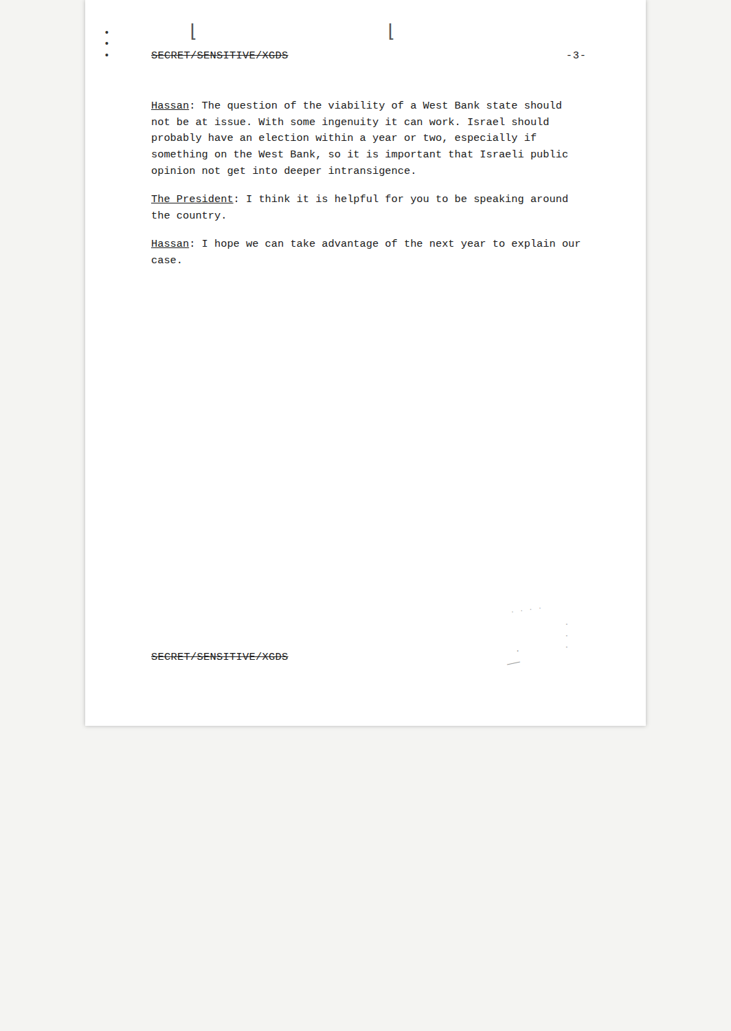• • •
⌊
⌊
SECRET/SENSITIVE/XGDS
-3-
Hassan: The question of the viability of a West Bank state should not be at issue. With some ingenuity it can work. Israel should probably have an election within a year or two, especially if something on the West Bank, so it is important that Israeli public opinion not get into deeper intransigence.
The President: I think it is helpful for you to be speaking around the country.
Hassan: I hope we can take advantage of the next year to explain our case.
SECRET/SENSITIVE/XGDS
· · · ·
· · ·
·
——